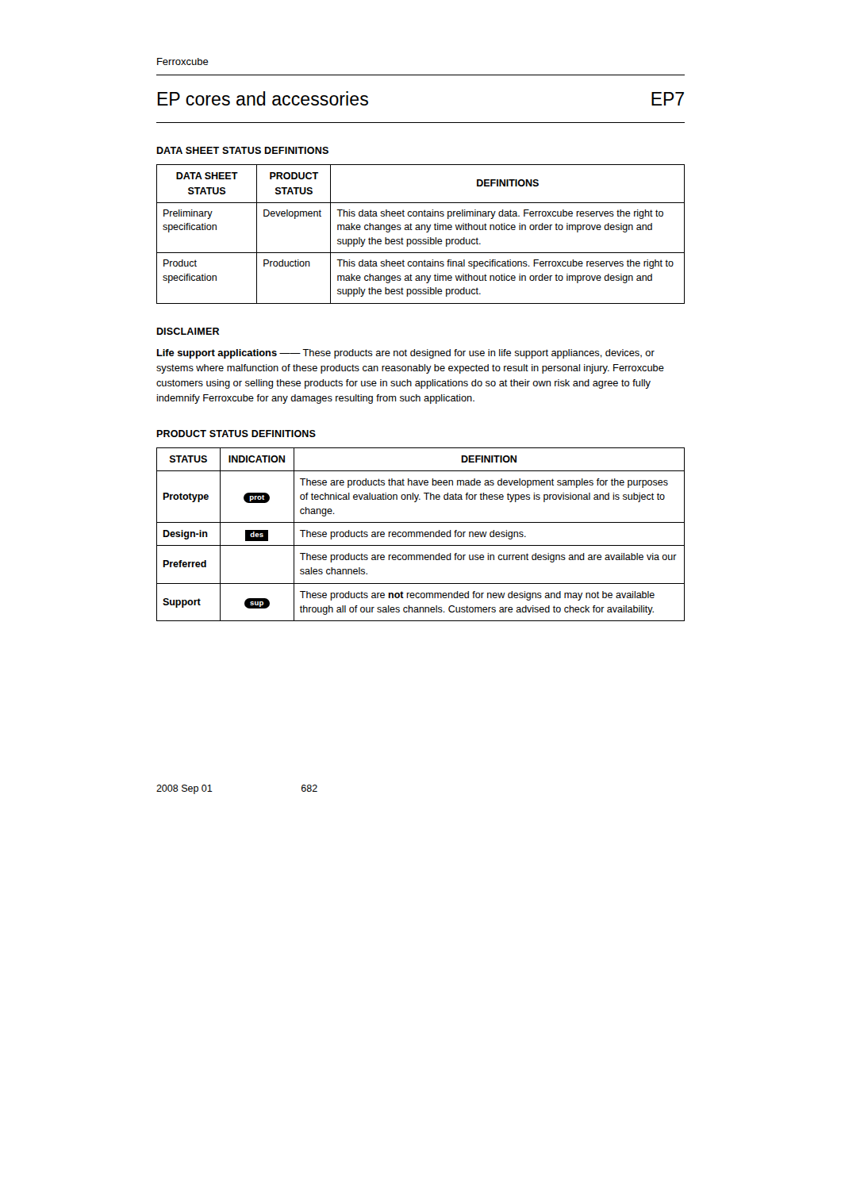Ferroxcube
EP cores and accessories
EP7
DATA SHEET STATUS DEFINITIONS
| DATA SHEET STATUS | PRODUCT STATUS | DEFINITIONS |
| --- | --- | --- |
| Preliminary specification | Development | This data sheet contains preliminary data. Ferroxcube reserves the right to make changes at any time without notice in order to improve design and supply the best possible product. |
| Product specification | Production | This data sheet contains final specifications. Ferroxcube reserves the right to make changes at any time without notice in order to improve design and supply the best possible product. |
DISCLAIMER
Life support applications —— These products are not designed for use in life support appliances, devices, or systems where malfunction of these products can reasonably be expected to result in personal injury. Ferroxcube customers using or selling these products for use in such applications do so at their own risk and agree to fully indemnify Ferroxcube for any damages resulting from such application.
PRODUCT STATUS DEFINITIONS
| STATUS | INDICATION | DEFINITION |
| --- | --- | --- |
| Prototype | prot | These are products that have been made as development samples for the purposes of technical evaluation only. The data for these types is provisional and is subject to change. |
| Design-in | des | These products are recommended for new designs. |
| Preferred | | These products are recommended for use in current designs and are available via our sales channels. |
| Support | sup | These products are not recommended for new designs and may not be available through all of our sales channels. Customers are advised to check for availability. |
2008 Sep 01
682